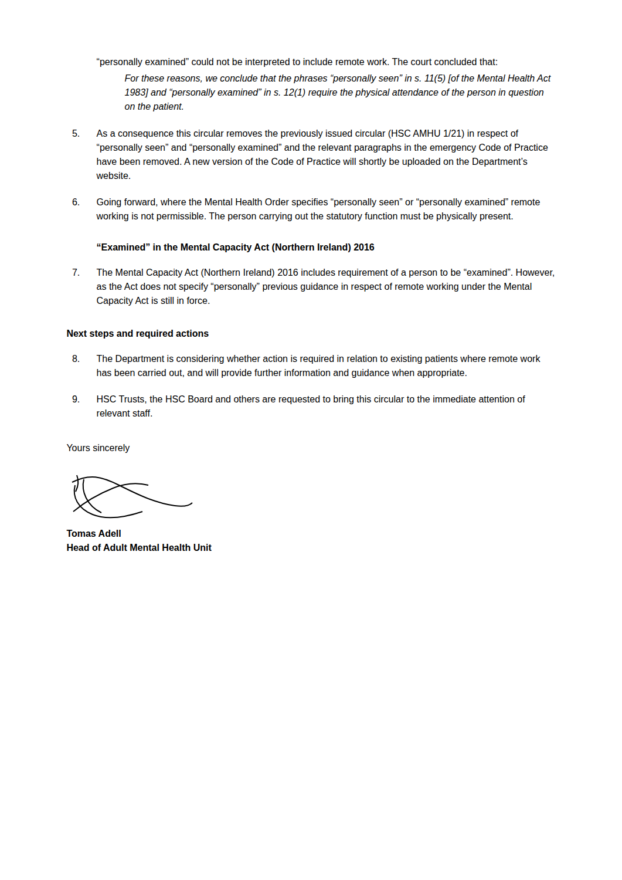“personally examined” could not be interpreted to include remote work. The court concluded that:
For these reasons, we conclude that the phrases “personally seen” in s. 11(5) [of the Mental Health Act 1983] and “personally examined” in s. 12(1) require the physical attendance of the person in question on the patient.
5. As a consequence this circular removes the previously issued circular (HSC AMHU 1/21) in respect of “personally seen” and “personally examined” and the relevant paragraphs in the emergency Code of Practice have been removed. A new version of the Code of Practice will shortly be uploaded on the Department’s website.
6. Going forward, where the Mental Health Order specifies “personally seen” or “personally examined” remote working is not permissible. The person carrying out the statutory function must be physically present.
“Examined” in the Mental Capacity Act (Northern Ireland) 2016
7. The Mental Capacity Act (Northern Ireland) 2016 includes requirement of a person to be “examined”. However, as the Act does not specify “personally” previous guidance in respect of remote working under the Mental Capacity Act is still in force.
Next steps and required actions
8. The Department is considering whether action is required in relation to existing patients where remote work has been carried out, and will provide further information and guidance when appropriate.
9. HSC Trusts, the HSC Board and others are requested to bring this circular to the immediate attention of relevant staff.
Yours sincerely
Tomas Adell
Head of Adult Mental Health Unit